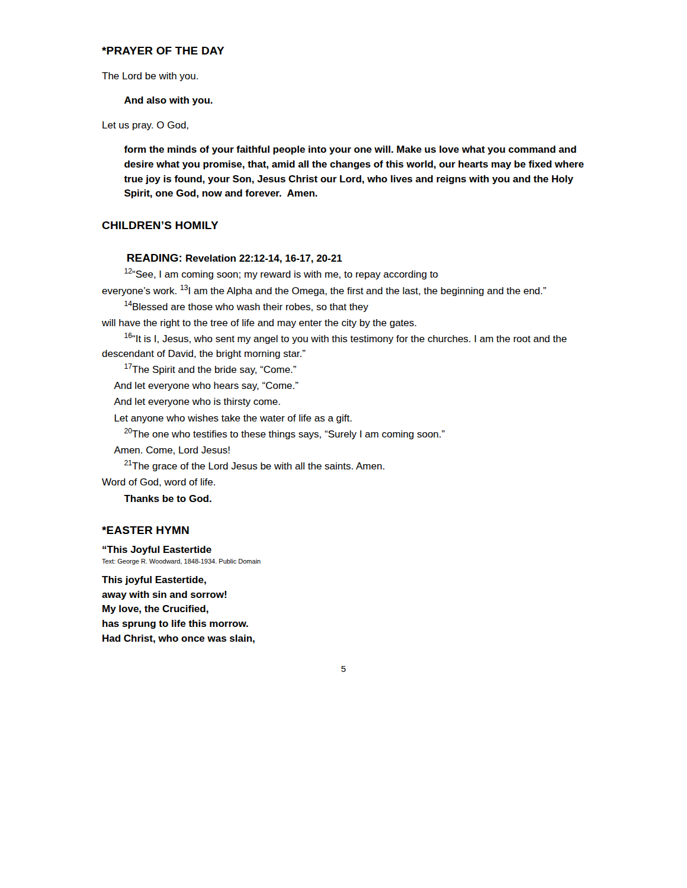*PRAYER OF THE DAY
The Lord be with you.
And also with you.
Let us pray. O God,
form the minds of your faithful people into your one will. Make us love what you command and desire what you promise, that, amid all the changes of this world, our hearts may be fixed where true joy is found, your Son, Jesus Christ our Lord, who lives and reigns with you and the Holy Spirit, one God, now and forever. Amen.
CHILDREN’S HOMILY
READING: Revelation 22:12-14, 16-17, 20-21
12“See, I am coming soon; my reward is with me, to repay according to
everyone’s work. 13I am the Alpha and the Omega, the first and the last, the beginning and the end.”
14Blessed are those who wash their robes, so that they
will have the right to the tree of life and may enter the city by the gates.
16“It is I, Jesus, who sent my angel to you with this testimony for the churches. I am the root and the descendant of David, the bright morning star.”
17The Spirit and the bride say, “Come.”
And let everyone who hears say, “Come.”
And let everyone who is thirsty come.
Let anyone who wishes take the water of life as a gift.
20The one who testifies to these things says, “Surely I am coming soon.”
Amen. Come, Lord Jesus!
21The grace of the Lord Jesus be with all the saints. Amen.
Word of God, word of life.
Thanks be to God.
*EASTER HYMN
“This Joyful Eastertide
Text: George R. Woodward, 1848-1934. Public Domain
This joyful Eastertide,
away with sin and sorrow!
My love, the Crucified,
has sprung to life this morrow.
Had Christ, who once was slain,
5